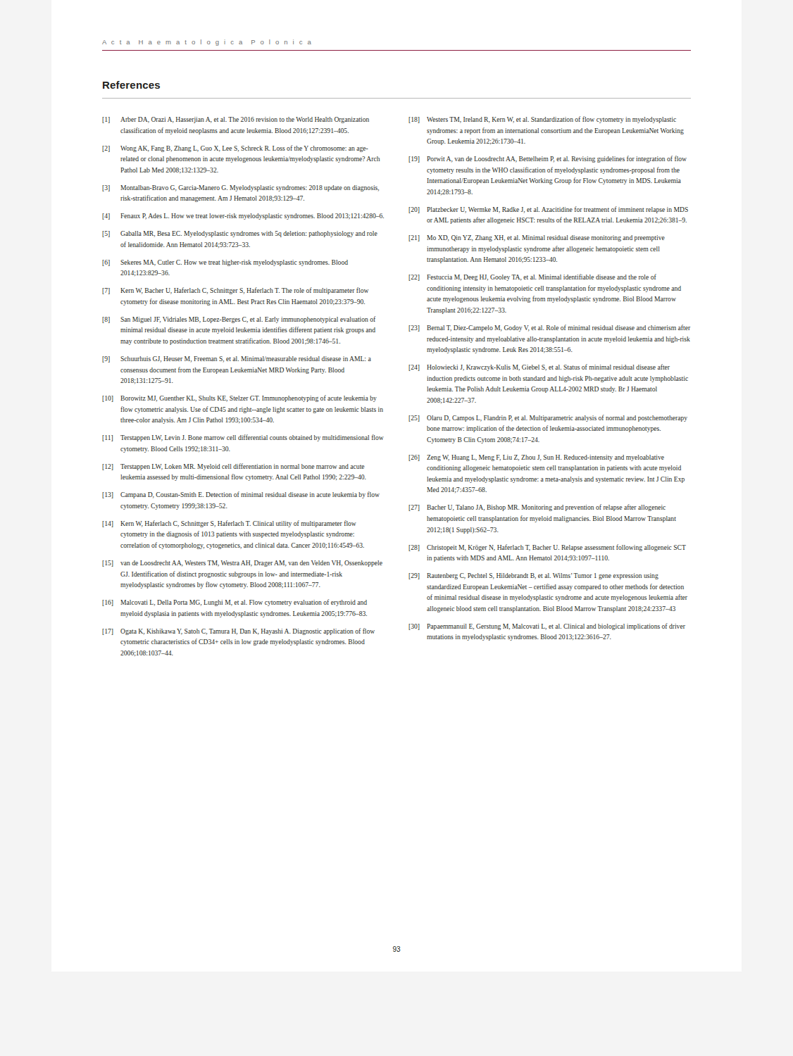A c t a H a e m a t o l o g i c a P o l o n i c a
References
[1] Arber DA, Orazi A, Hasserjian A, et al. The 2016 revision to the World Health Organization classification of myeloid neoplasms and acute leukemia. Blood 2016;127:2391–405.
[2] Wong AK, Fang B, Zhang L, Guo X, Lee S, Schreck R. Loss of the Y chromosome: an age-related or clonal phenomenon in acute myelogenous leukemia/myelodysplastic syndrome? Arch Pathol Lab Med 2008;132:1329–32.
[3] Montalban-Bravo G, Garcia-Manero G. Myelodysplastic syndromes: 2018 update on diagnosis, risk-stratification and management. Am J Hematol 2018;93:129–47.
[4] Fenaux P, Ades L. How we treat lower-risk myelodysplastic syndromes. Blood 2013;121:4280–6.
[5] Gaballa MR, Besa EC. Myelodysplastic syndromes with 5q deletion: pathophysiology and role of lenalidomide. Ann Hematol 2014;93:723–33.
[6] Sekeres MA, Cutler C. How we treat higher-risk myelodysplastic syndromes. Blood 2014;123:829–36.
[7] Kern W, Bacher U, Haferlach C, Schnittger S, Haferlach T. The role of multiparameter flow cytometry for disease monitoring in AML. Best Pract Res Clin Haematol 2010;23:379–90.
[8] San Miguel JF, Vidriales MB, Lopez-Berges C, et al. Early immunophenotypical evaluation of minimal residual disease in acute myeloid leukemia identifies different patient risk groups and may contribute to postinduction treatment stratification. Blood 2001;98:1746–51.
[9] Schuurhuis GJ, Heuser M, Freeman S, et al. Minimal/measurable residual disease in AML: a consensus document from the European LeukemiaNet MRD Working Party. Blood 2018;131:1275–91.
[10] Borowitz MJ, Guenther KL, Shults KE, Stelzer GT. Immunophenotyping of acute leukemia by flow cytometric analysis. Use of CD45 and right--angle light scatter to gate on leukemic blasts in three-color analysis. Am J Clin Pathol 1993;100:534–40.
[11] Terstappen LW, Levin J. Bone marrow cell differential counts obtained by multidimensional flow cytometry. Blood Cells 1992;18:311–30.
[12] Terstappen LW, Loken MR. Myeloid cell differentiation in normal bone marrow and acute leukemia assessed by multi-dimensional flow cytometry. Anal Cell Pathol 1990; 2:229–40.
[13] Campana D, Coustan-Smith E. Detection of minimal residual disease in acute leukemia by flow cytometry. Cytometry 1999;38:139–52.
[14] Kern W, Haferlach C, Schnittger S, Haferlach T. Clinical utility of multiparameter flow cytometry in the diagnosis of 1013 patients with suspected myelodysplastic syndrome: correlation of cytomorphology, cytogenetics, and clinical data. Cancer 2010;116:4549–63.
[15] van de Loosdrecht AA, Westers TM, Westra AH, Drager AM, van den Velden VH, Ossenkoppele GJ. Identification of distinct prognostic subgroups in low- and intermediate-1-risk myelodysplastic syndromes by flow cytometry. Blood 2008;111:1067–77.
[16] Malcovati L, Della Porta MG, Lunghi M, et al. Flow cytometry evaluation of erythroid and myeloid dysplasia in patients with myelodysplastic syndromes. Leukemia 2005;19:776–83.
[17] Ogata K, Kishikawa Y, Satoh C, Tamura H, Dan K, Hayashi A. Diagnostic application of flow cytometric characteristics of CD34+ cells in low grade myelodysplastic syndromes. Blood 2006;108:1037–44.
[18] Westers TM, Ireland R, Kern W, et al. Standardization of flow cytometry in myelodysplastic syndromes: a report from an international consortium and the European LeukemiaNet Working Group. Leukemia 2012;26:1730–41.
[19] Porwit A, van de Loosdrecht AA, Bettelheim P, et al. Revising guidelines for integration of flow cytometry results in the WHO classification of myelodysplastic syndromes-proposal from the International/European LeukemiaNet Working Group for Flow Cytometry in MDS. Leukemia 2014;28:1793–8.
[20] Platzbecker U, Wermke M, Radke J, et al. Azacitidine for treatment of imminent relapse in MDS or AML patients after allogeneic HSCT: results of the RELAZA trial. Leukemia 2012;26:381–9.
[21] Mo XD, Qin YZ, Zhang XH, et al. Minimal residual disease monitoring and preemptive immunotherapy in myelodysplastic syndrome after allogeneic hematopoietic stem cell transplantation. Ann Hematol 2016;95:1233–40.
[22] Festuccia M, Deeg HJ, Gooley TA, et al. Minimal identifiable disease and the role of conditioning intensity in hematopoietic cell transplantation for myelodysplastic syndrome and acute myelogenous leukemia evolving from myelodysplastic syndrome. Biol Blood Marrow Transplant 2016;22:1227–33.
[23] Bernal T, Diez-Campelo M, Godoy V, et al. Role of minimal residual disease and chimerism after reduced-intensity and myeloablative allo-transplantation in acute myeloid leukemia and high-risk myelodysplastic syndrome. Leuk Res 2014;38:551–6.
[24] Holowiecki J, Krawczyk-Kulis M, Giebel S, et al. Status of minimal residual disease after induction predicts outcome in both standard and high-risk Ph-negative adult acute lymphoblastic leukemia. The Polish Adult Leukemia Group ALL4-2002 MRD study. Br J Haematol 2008;142:227–37.
[25] Olaru D, Campos L, Flandrin P, et al. Multiparametric analysis of normal and postchemotherapy bone marrow: implication of the detection of leukemia-associated immunophenotypes. Cytometry B Clin Cytom 2008;74:17–24.
[26] Zeng W, Huang L, Meng F, Liu Z, Zhou J, Sun H. Reduced-intensity and myeloablative conditioning allogeneic hematopoietic stem cell transplantation in patients with acute myeloid leukemia and myelodysplastic syndrome: a meta-analysis and systematic review. Int J Clin Exp Med 2014;7:4357–68.
[27] Bacher U, Talano JA, Bishop MR. Monitoring and prevention of relapse after allogeneic hematopoietic cell transplantation for myeloid malignancies. Biol Blood Marrow Transplant 2012;18(1 Suppl):S62–73.
[28] Christopeit M, Kröger N, Haferlach T, Bacher U. Relapse assessment following allogeneic SCT in patients with MDS and AML. Ann Hematol 2014;93:1097–1110.
[29] Rautenberg C, Pechtel S, Hildebrandt B, et al. Wilms’ Tumor 1 gene expression using standardized European LeukemiaNet – certified assay compared to other methods for detection of minimal residual disease in myelodysplastic syndrome and acute myelogenous leukemia after allogeneic blood stem cell transplantation. Biol Blood Marrow Transplant 2018;24:2337–43
[30] Papaemmanuil E, Gerstung M, Malcovati L, et al. Clinical and biological implications of driver mutations in myelodysplastic syndromes. Blood 2013;122:3616–27.
93